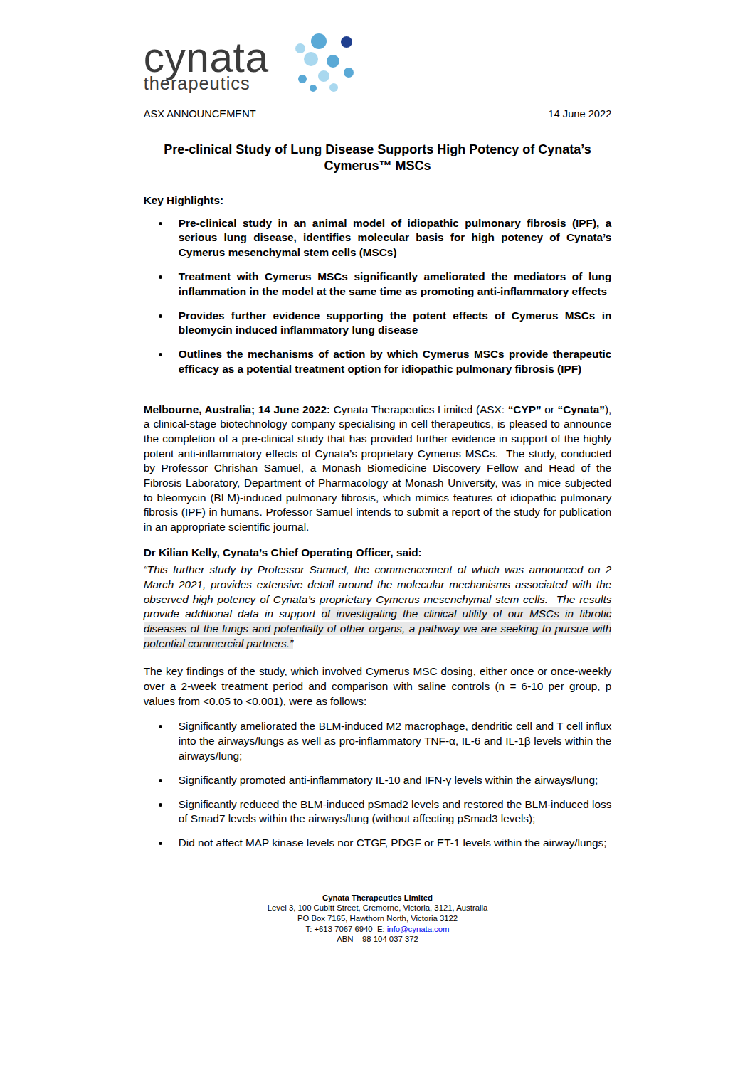cynata therapeutics
ASX ANNOUNCEMENT 14 June 2022
Pre-clinical Study of Lung Disease Supports High Potency of Cynata’s Cymerus™ MSCs
Key Highlights:
Pre-clinical study in an animal model of idiopathic pulmonary fibrosis (IPF), a serious lung disease, identifies molecular basis for high potency of Cynata’s Cymerus mesenchymal stem cells (MSCs)
Treatment with Cymerus MSCs significantly ameliorated the mediators of lung inflammation in the model at the same time as promoting anti-inflammatory effects
Provides further evidence supporting the potent effects of Cymerus MSCs in bleomycin induced inflammatory lung disease
Outlines the mechanisms of action by which Cymerus MSCs provide therapeutic efficacy as a potential treatment option for idiopathic pulmonary fibrosis (IPF)
Melbourne, Australia; 14 June 2022: Cynata Therapeutics Limited (ASX: “CYP” or “Cynata”), a clinical-stage biotechnology company specialising in cell therapeutics, is pleased to announce the completion of a pre-clinical study that has provided further evidence in support of the highly potent anti-inflammatory effects of Cynata’s proprietary Cymerus MSCs. The study, conducted by Professor Chrishan Samuel, a Monash Biomedicine Discovery Fellow and Head of the Fibrosis Laboratory, Department of Pharmacology at Monash University, was in mice subjected to bleomycin (BLM)-induced pulmonary fibrosis, which mimics features of idiopathic pulmonary fibrosis (IPF) in humans. Professor Samuel intends to submit a report of the study for publication in an appropriate scientific journal.
Dr Kilian Kelly, Cynata’s Chief Operating Officer, said:
“This further study by Professor Samuel, the commencement of which was announced on 2 March 2021, provides extensive detail around the molecular mechanisms associated with the observed high potency of Cynata’s proprietary Cymerus mesenchymal stem cells. The results provide additional data in support of investigating the clinical utility of our MSCs in fibrotic diseases of the lungs and potentially of other organs, a pathway we are seeking to pursue with potential commercial partners.”
The key findings of the study, which involved Cymerus MSC dosing, either once or once-weekly over a 2-week treatment period and comparison with saline controls (n = 6-10 per group, p values from <0.05 to <0.001), were as follows:
Significantly ameliorated the BLM-induced M2 macrophage, dendritic cell and T cell influx into the airways/lungs as well as pro-inflammatory TNF-α, IL-6 and IL-1β levels within the airways/lung;
Significantly promoted anti-inflammatory IL-10 and IFN-γ levels within the airways/lung;
Significantly reduced the BLM-induced pSmad2 levels and restored the BLM-induced loss of Smad7 levels within the airways/lung (without affecting pSmad3 levels);
Did not affect MAP kinase levels nor CTGF, PDGF or ET-1 levels within the airway/lungs;
Cynata Therapeutics Limited
Level 3, 100 Cubitt Street, Cremorne, Victoria, 3121, Australia
PO Box 7165, Hawthorn North, Victoria 3122
T: +613 7067 6940 E: info@cynata.com
ABN – 98 104 037 372